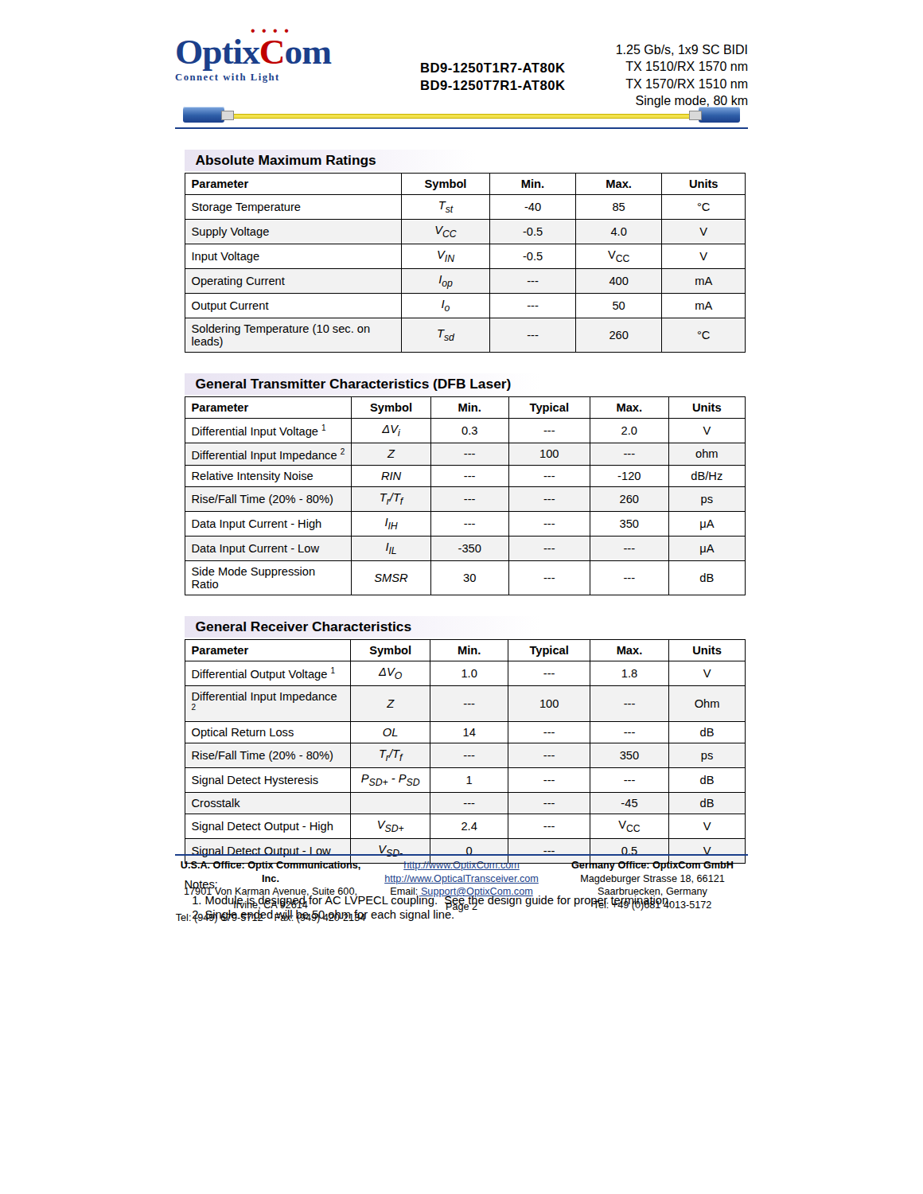• • • •
OptixCom
Connect with Light
BD9-1250T1R7-AT80K
BD9-1250T7R1-AT80K
1.25 Gb/s, 1x9 SC BIDI
TX 1510/RX 1570 nm
TX 1570/RX 1510 nm
Single mode, 80 km
Absolute Maximum Ratings
| Parameter | Symbol | Min. | Max. | Units |
| --- | --- | --- | --- | --- |
| Storage Temperature | T st | -40 | 85 | °C |
| Supply Voltage | V CC | -0.5 | 4.0 | V |
| Input Voltage | V IN | -0.5 | V CC | V |
| Operating Current | I op | --- | 400 | mA |
| Output Current | I o | --- | 50 | mA |
| Soldering Temperature (10 sec. on leads) | T sd | --- | 260 | °C |
General Transmitter Characteristics (DFB Laser)
| Parameter | Symbol | Min. | Typical | Max. | Units |
| --- | --- | --- | --- | --- | --- |
| Differential Input Voltage 1 | ΔV i | 0.3 | --- | 2.0 | V |
| Differential Input Impedance 2 | Z | --- | 100 | --- | ohm |
| Relative Intensity Noise | RIN | --- | --- | -120 | dB/Hz |
| Rise/Fall Time (20% - 80%) | T r /T f | --- | --- | 260 | ps |
| Data Input Current - High | I IH | --- | --- | 350 | μA |
| Data Input Current - Low | I IL | -350 | --- | --- | μA |
| Side Mode Suppression Ratio | SMSR | 30 | --- | --- | dB |
General Receiver Characteristics
| Parameter | Symbol | Min. | Typical | Max. | Units |
| --- | --- | --- | --- | --- | --- |
| Differential Output Voltage 1 | ΔV O | 1.0 | --- | 1.8 | V |
| Differential Input Impedance 2 | Z | --- | 100 | --- | Ohm |
| Optical Return Loss | OL | 14 | --- | --- | dB |
| Rise/Fall Time (20% - 80%) | T r /T f | --- | --- | 350 | ps |
| Signal Detect Hysteresis | P SD+ - P SD | 1 | --- | --- | dB |
| Crosstalk | | --- | --- | -45 | dB |
| Signal Detect Output - High | V SD+ | 2.4 | --- | V CC | V |
| Signal Detect Output - Low | V SD- | 0 | --- | 0.5 | V |
Notes:
Module is designed for AC LVPECL coupling. See the design guide for proper termination.
Single ended will be 50 ohm for each signal line.
U.S.A. Office: Optix Communications, Inc.
17901 Von Karman Avenue, Suite 600,
Irvine, CA 92614
Tel: (949) 679-5712 Fax: (949) 420-2134
http://www.OptixCom.com
http://www.OpticalTransceiver.com
Email: Support@OptixCom.com
Page 2
Germany Office: OptixCom GmbH
Magdeburger Strasse 18, 66121
Saarbruecken, Germany
Tel: +49 (0)681 4013-5172